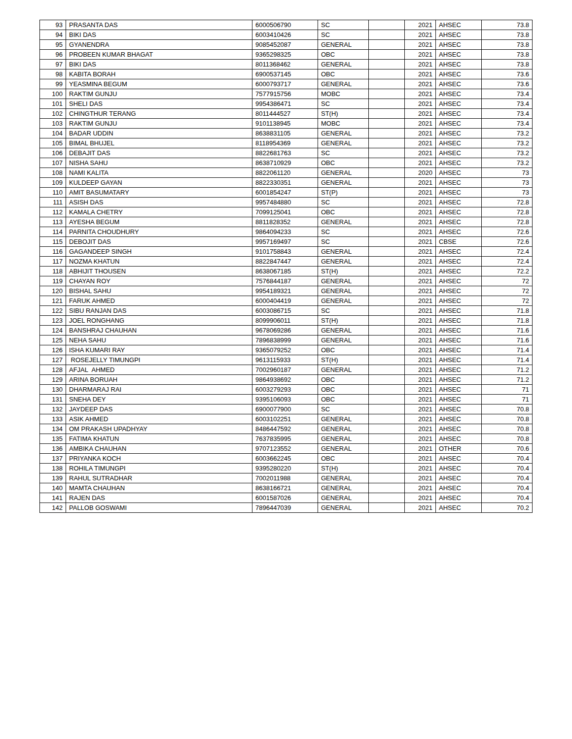| 93 | PRASANTA DAS | 6000506790 | SC | | 2021 | AHSEC | 73.8 |
| 94 | BIKI DAS | 6003410426 | SC | | 2021 | AHSEC | 73.8 |
| 95 | GYANENDRA | 9085452087 | GENERAL | | 2021 | AHSEC | 73.8 |
| 96 | PROBEEN KUMAR BHAGAT | 9365298325 | OBC | | 2021 | AHSEC | 73.8 |
| 97 | BIKI DAS | 8011368462 | GENERAL | | 2021 | AHSEC | 73.8 |
| 98 | KABITA BORAH | 6900537145 | OBC | | 2021 | AHSEC | 73.6 |
| 99 | YEASMINA BEGUM | 6000793717 | GENERAL | | 2021 | AHSEC | 73.6 |
| 100 | RAKTIM GUNJU | 7577915756 | MOBC | | 2021 | AHSEC | 73.4 |
| 101 | SHELI DAS | 9954386471 | SC | | 2021 | AHSEC | 73.4 |
| 102 | CHINGTHUR TERANG | 8011444527 | ST(H) | | 2021 | AHSEC | 73.4 |
| 103 | RAKTIM GUNJU | 9101138945 | MOBC | | 2021 | AHSEC | 73.4 |
| 104 | BADAR UDDIN | 8638831105 | GENERAL | | 2021 | AHSEC | 73.2 |
| 105 | BIMAL BHUJEL | 8118954369 | GENERAL | | 2021 | AHSEC | 73.2 |
| 106 | DEBAJIT DAS | 8822681763 | SC | | 2021 | AHSEC | 73.2 |
| 107 | NISHA SAHU | 8638710929 | OBC | | 2021 | AHSEC | 73.2 |
| 108 | NAMI KALITA | 8822061120 | GENERAL | | 2020 | AHSEC | 73 |
| 109 | KULDEEP GAYAN | 8822330351 | GENERAL | | 2021 | AHSEC | 73 |
| 110 | AMIT BASUMATARY | 6001854247 | ST(P) | | 2021 | AHSEC | 73 |
| 111 | ASISH DAS | 9957484880 | SC | | 2021 | AHSEC | 72.8 |
| 112 | KAMALA CHETRY | 7099125041 | OBC | | 2021 | AHSEC | 72.8 |
| 113 | AYESHA BEGUM | 8811828352 | GENERAL | | 2021 | AHSEC | 72.8 |
| 114 | PARNITA CHOUDHURY | 9864094233 | SC | | 2021 | AHSEC | 72.6 |
| 115 | DEBOJIT DAS | 9957169497 | SC | | 2021 | CBSE | 72.6 |
| 116 | GAGANDEEP SINGH | 9101758843 | GENERAL | | 2021 | AHSEC | 72.4 |
| 117 | NOZMA KHATUN | 8822847447 | GENERAL | | 2021 | AHSEC | 72.4 |
| 118 | ABHIJIT THOUSEN | 8638067185 | ST(H) | | 2021 | AHSEC | 72.2 |
| 119 | CHAYAN ROY | 7576844187 | GENERAL | | 2021 | AHSEC | 72 |
| 120 | BISHAL SAHU | 9954189321 | GENERAL | | 2021 | AHSEC | 72 |
| 121 | FARUK AHMED | 6000404419 | GENERAL | | 2021 | AHSEC | 72 |
| 122 | SIBU RANJAN DAS | 6003086715 | SC | | 2021 | AHSEC | 71.8 |
| 123 | JOEL RONGHANG | 8099906011 | ST(H) | | 2021 | AHSEC | 71.8 |
| 124 | BANSHRAJ CHAUHAN | 9678069286 | GENERAL | | 2021 | AHSEC | 71.6 |
| 125 | NEHA SAHU | 7896838999 | GENERAL | | 2021 | AHSEC | 71.6 |
| 126 | ISHA KUMARI RAY | 9365079252 | OBC | | 2021 | AHSEC | 71.4 |
| 127 | ROSEJELLY TIMUNGPI | 9613115933 | ST(H) | | 2021 | AHSEC | 71.4 |
| 128 | AFJAL AHMED | 7002960187 | GENERAL | | 2021 | AHSEC | 71.2 |
| 129 | ARINA BORUAH | 9864938692 | OBC | | 2021 | AHSEC | 71.2 |
| 130 | DHARMARAJ RAI | 6003279293 | OBC | | 2021 | AHSEC | 71 |
| 131 | SNEHA DEY | 9395106093 | OBC | | 2021 | AHSEC | 71 |
| 132 | JAYDEEP DAS | 6900077900 | SC | | 2021 | AHSEC | 70.8 |
| 133 | ASIK AHMED | 6003102251 | GENERAL | | 2021 | AHSEC | 70.8 |
| 134 | OM PRAKASH UPADHYAY | 8486447592 | GENERAL | | 2021 | AHSEC | 70.8 |
| 135 | FATIMA KHATUN | 7637835995 | GENERAL | | 2021 | AHSEC | 70.8 |
| 136 | AMBIKA CHAUHAN | 9707123552 | GENERAL | | 2021 | OTHER | 70.6 |
| 137 | PRIYANKA KOCH | 6003662245 | OBC | | 2021 | AHSEC | 70.4 |
| 138 | ROHILA TIMUNGPI | 9395280220 | ST(H) | | 2021 | AHSEC | 70.4 |
| 139 | RAHUL SUTRADHAR | 7002011988 | GENERAL | | 2021 | AHSEC | 70.4 |
| 140 | MAMTA CHAUHAN | 8638166721 | GENERAL | | 2021 | AHSEC | 70.4 |
| 141 | RAJEN DAS | 6001587026 | GENERAL | | 2021 | AHSEC | 70.4 |
| 142 | PALLOB GOSWAMI | 7896447039 | GENERAL | | 2021 | AHSEC | 70.2 |